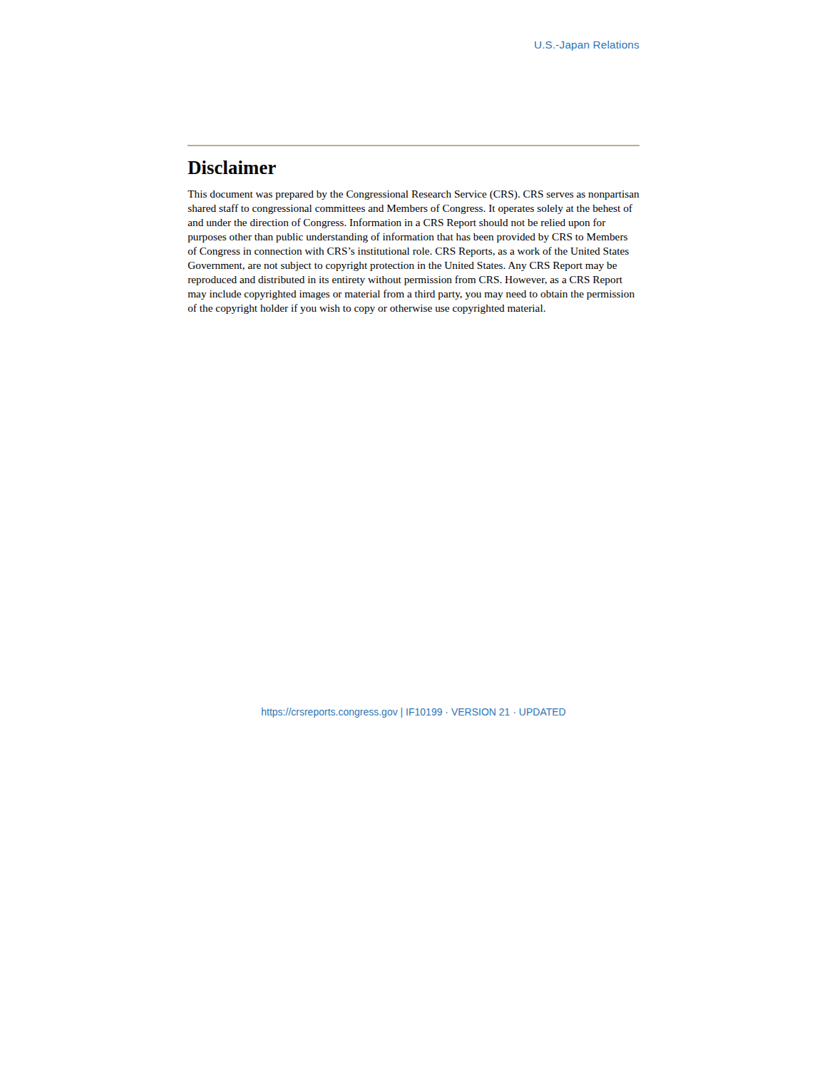U.S.-Japan Relations
Disclaimer
This document was prepared by the Congressional Research Service (CRS). CRS serves as nonpartisan shared staff to congressional committees and Members of Congress. It operates solely at the behest of and under the direction of Congress. Information in a CRS Report should not be relied upon for purposes other than public understanding of information that has been provided by CRS to Members of Congress in connection with CRS’s institutional role. CRS Reports, as a work of the United States Government, are not subject to copyright protection in the United States. Any CRS Report may be reproduced and distributed in its entirety without permission from CRS. However, as a CRS Report may include copyrighted images or material from a third party, you may need to obtain the permission of the copyright holder if you wish to copy or otherwise use copyrighted material.
https://crsreports.congress.gov | IF10199 · VERSION 21 · UPDATED